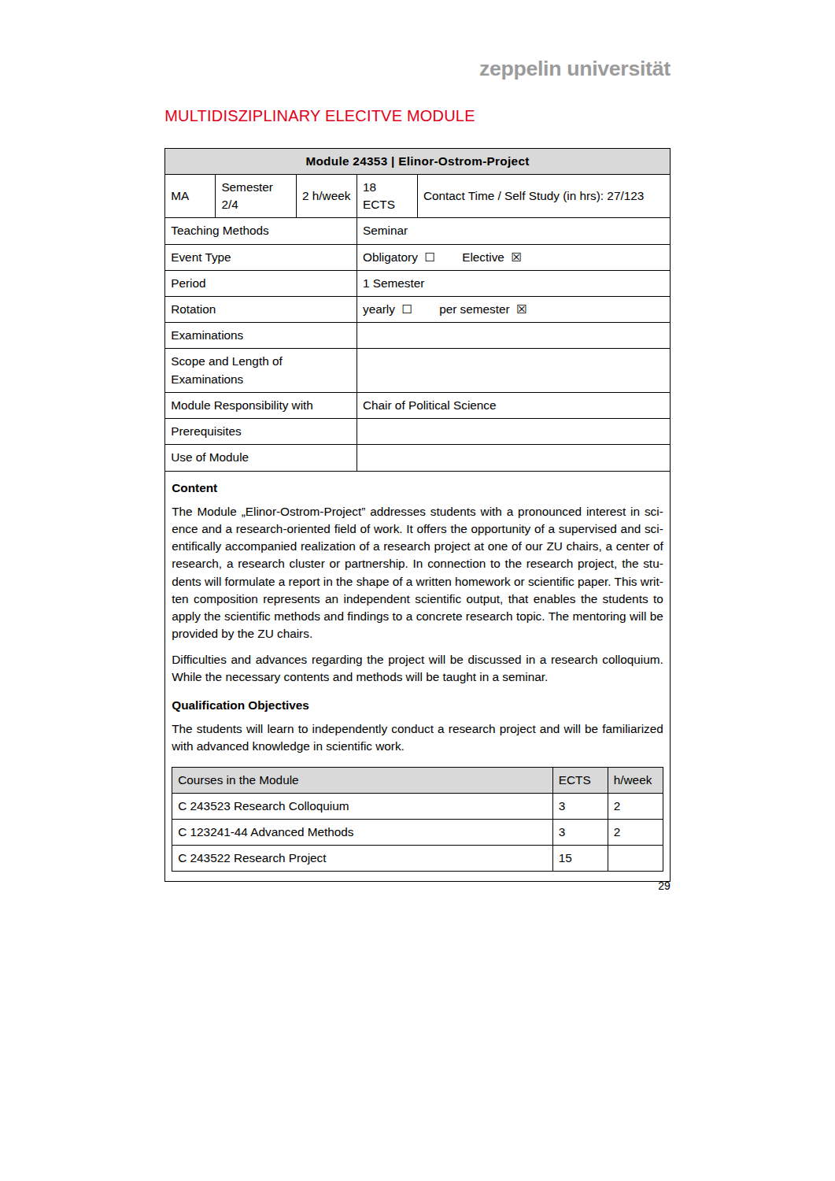zeppelin universität
MULTIDISZIPLINARY ELECITVE MODULE
| Module 24353 / Elinor-Ostrom-Project |
| MA | Semester 2/4 | 2 h/week | 18 ECTS | Contact Time / Self Study (in hrs): 27/123 |
| Teaching Methods | Seminar |
| Event Type | Obligatory ☐ Elective ☒ |
| Period | 1 Semester |
| Rotation | yearly ☐ per semester ☒ |
| Examinations | |
| Scope and Length of Examinations | |
| Module Responsibility with | Chair of Political Science |
| Prerequisites | |
| Use of Module | |
Content
The Module „Elinor-Ostrom-Project” addresses students with a pronounced interest in science and a research-oriented field of work. It offers the opportunity of a supervised and scientifically accompanied realization of a research project at one of our ZU chairs, a center of research, a research cluster or partnership. In connection to the research project, the students will formulate a report in the shape of a written homework or scientific paper. This written composition represents an independent scientific output, that enables the students to apply the scientific methods and findings to a concrete research topic. The mentoring will be provided by the ZU chairs.
Difficulties and advances regarding the project will be discussed in a research colloquium. While the necessary contents and methods will be taught in a seminar.
Qualification Objectives
The students will learn to independently conduct a research project and will be familiarized with advanced knowledge in scientific work.
| Courses in the Module | ECTS | h/week |
| C 243523 Research Colloquium | 3 | 2 |
| C 123241-44 Advanced Methods | 3 | 2 |
| C 243522 Research Project | 15 | |
29